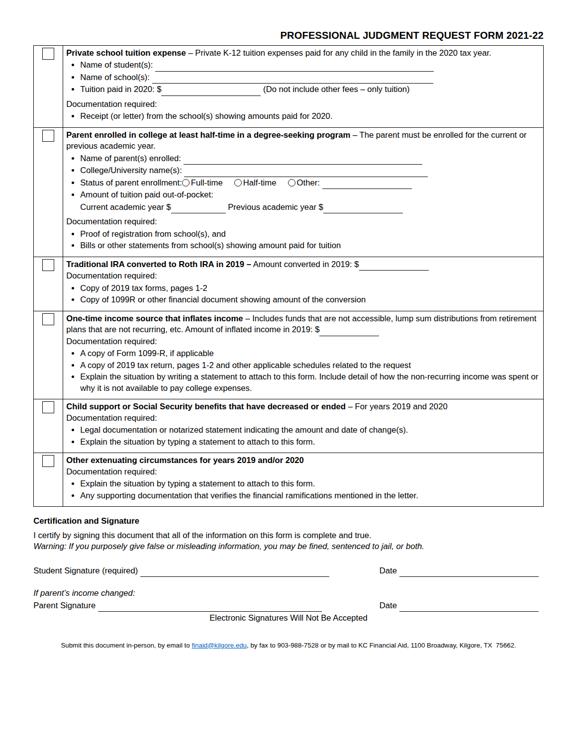PROFESSIONAL JUDGMENT REQUEST FORM 2021-22
| | Private school tuition expense – Private K-12 tuition expenses paid for any child in the family in the 2020 tax year. Name of student(s): Name of school(s): Tuition paid in 2020: $ (Do not include other fees – only tuition) Documentation required: Receipt (or letter) from the school(s) showing amounts paid for 2020. |
| | Parent enrolled in college at least half-time in a degree-seeking program – The parent must be enrolled for the current or previous academic year. Name of parent(s) enrolled: College/University name(s): Status of parent enrollment: Full-time Half-time Other: Amount of tuition paid out-of-pocket: Current academic year $ Previous academic year $ Documentation required: Proof of registration from school(s), and Bills or other statements from school(s) showing amount paid for tuition |
| | Traditional IRA converted to Roth IRA in 2019 – Amount converted in 2019: $ Documentation required: Copy of 2019 tax forms, pages 1-2 Copy of 1099R or other financial document showing amount of the conversion |
| | One-time income source that inflates income – Includes funds that are not accessible, lump sum distributions from retirement plans that are not recurring, etc. Amount of inflated income in 2019: $ Documentation required: A copy of Form 1099-R, if applicable A copy of 2019 tax return, pages 1-2 and other applicable schedules related to the request Explain the situation by writing a statement to attach to this form. Include detail of how the non-recurring income was spent or why it is not available to pay college expenses. |
| | Child support or Social Security benefits that have decreased or ended – For years 2019 and 2020 Documentation required: Legal documentation or notarized statement indicating the amount and date of change(s). Explain the situation by typing a statement to attach to this form. |
| | Other extenuating circumstances for years 2019 and/or 2020 Documentation required: Explain the situation by typing a statement to attach to this form. Any supporting documentation that verifies the financial ramifications mentioned in the letter. |
Certification and Signature
I certify by signing this document that all of the information on this form is complete and true.
Warning: If you purposely give false or misleading information, you may be fined, sentenced to jail, or both.
Student Signature (required)
Date
If parent’s income changed:
Parent Signature
Date
Electronic Signatures Will Not Be Accepted
Submit this document in-person, by email to finaid@kilgore.edu, by fax to 903-988-7528 or by mail to KC Financial Aid, 1100 Broadway, Kilgore, TX 75662.